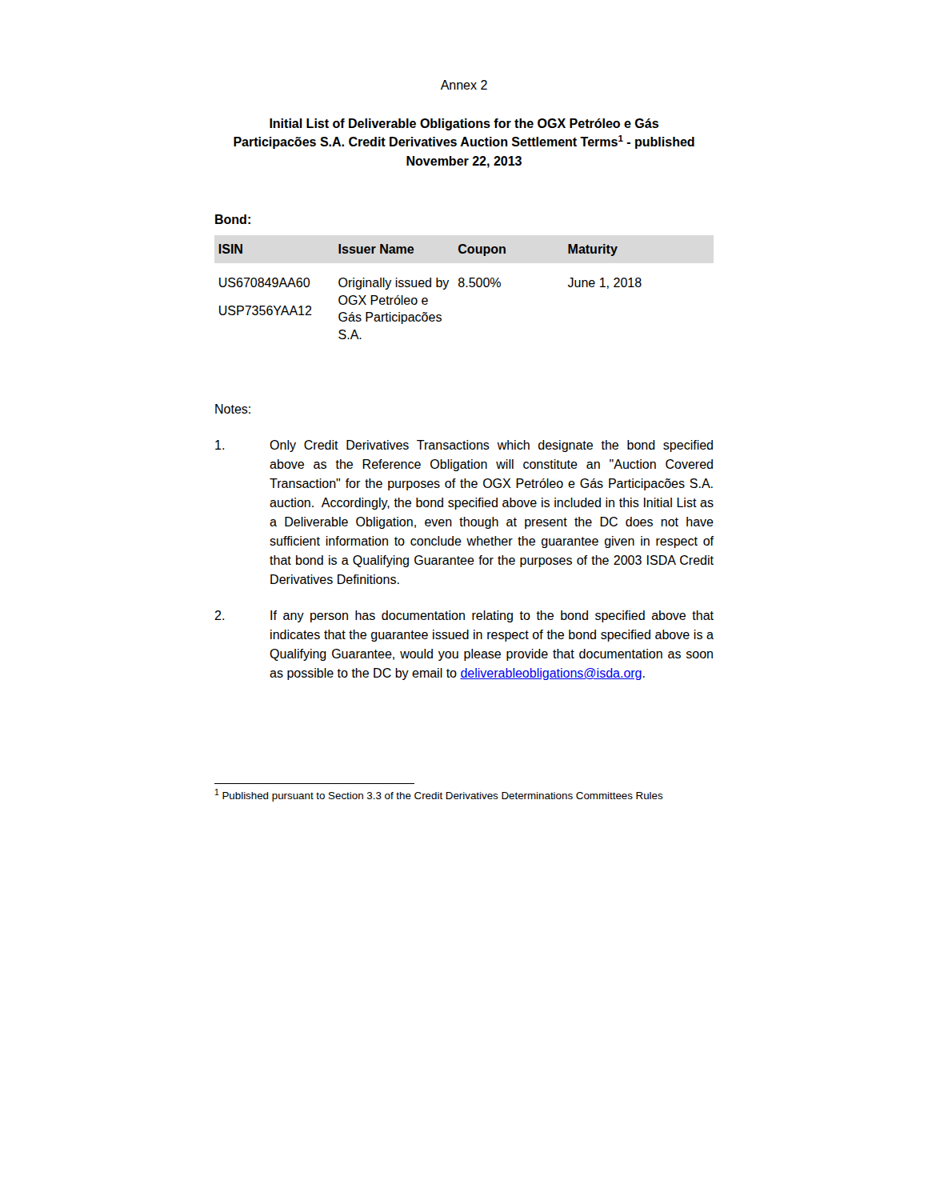Annex 2
Initial List of Deliverable Obligations for the OGX Petróleo e Gás Participacões S.A. Credit Derivatives Auction Settlement Terms1 - published November 22, 2013
Bond:
| ISIN | Issuer Name | Coupon | Maturity |
| --- | --- | --- | --- |
| US670849AA60 USP7356YAA12 | Originally issued by OGX Petróleo e Gás Participacões S.A. | 8.500% | June 1, 2018 |
Notes:
1. Only Credit Derivatives Transactions which designate the bond specified above as the Reference Obligation will constitute an "Auction Covered Transaction" for the purposes of the OGX Petróleo e Gás Participacões S.A. auction. Accordingly, the bond specified above is included in this Initial List as a Deliverable Obligation, even though at present the DC does not have sufficient information to conclude whether the guarantee given in respect of that bond is a Qualifying Guarantee for the purposes of the 2003 ISDA Credit Derivatives Definitions.
2. If any person has documentation relating to the bond specified above that indicates that the guarantee issued in respect of the bond specified above is a Qualifying Guarantee, would you please provide that documentation as soon as possible to the DC by email to deliverableobligations@isda.org.
1 Published pursuant to Section 3.3 of the Credit Derivatives Determinations Committees Rules